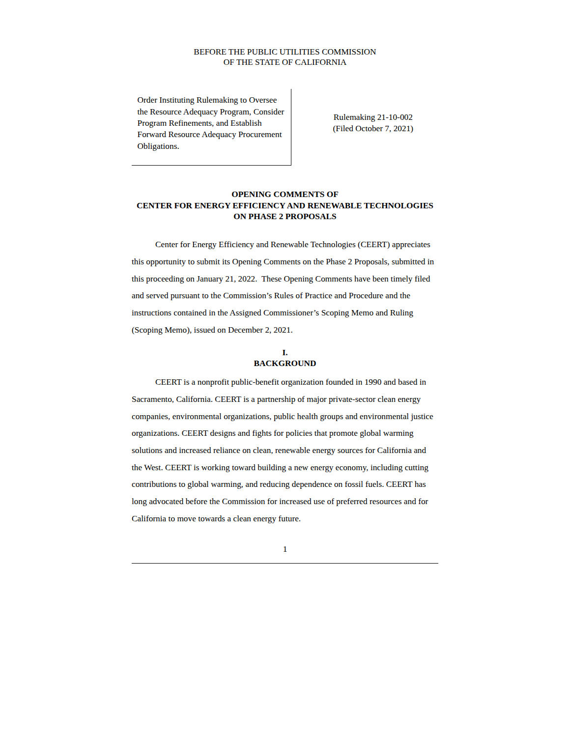BEFORE THE PUBLIC UTILITIES COMMISSION
OF THE STATE OF CALIFORNIA
| Order Instituting Rulemaking to Oversee the Resource Adequacy Program, Consider Program Refinements, and Establish Forward Resource Adequacy Procurement Obligations. | Rulemaking 21-10-002 (Filed October 7, 2021) |
OPENING COMMENTS OF
CENTER FOR ENERGY EFFICIENCY AND RENEWABLE TECHNOLOGIES
ON PHASE 2 PROPOSALS
Center for Energy Efficiency and Renewable Technologies (CEERT) appreciates this opportunity to submit its Opening Comments on the Phase 2 Proposals, submitted in this proceeding on January 21, 2022. These Opening Comments have been timely filed and served pursuant to the Commission’s Rules of Practice and Procedure and the instructions contained in the Assigned Commissioner’s Scoping Memo and Ruling (Scoping Memo), issued on December 2, 2021.
I.
BACKGROUND
CEERT is a nonprofit public-benefit organization founded in 1990 and based in Sacramento, California. CEERT is a partnership of major private-sector clean energy companies, environmental organizations, public health groups and environmental justice organizations. CEERT designs and fights for policies that promote global warming solutions and increased reliance on clean, renewable energy sources for California and the West. CEERT is working toward building a new energy economy, including cutting contributions to global warming, and reducing dependence on fossil fuels. CEERT has long advocated before the Commission for increased use of preferred resources and for California to move towards a clean energy future.
1